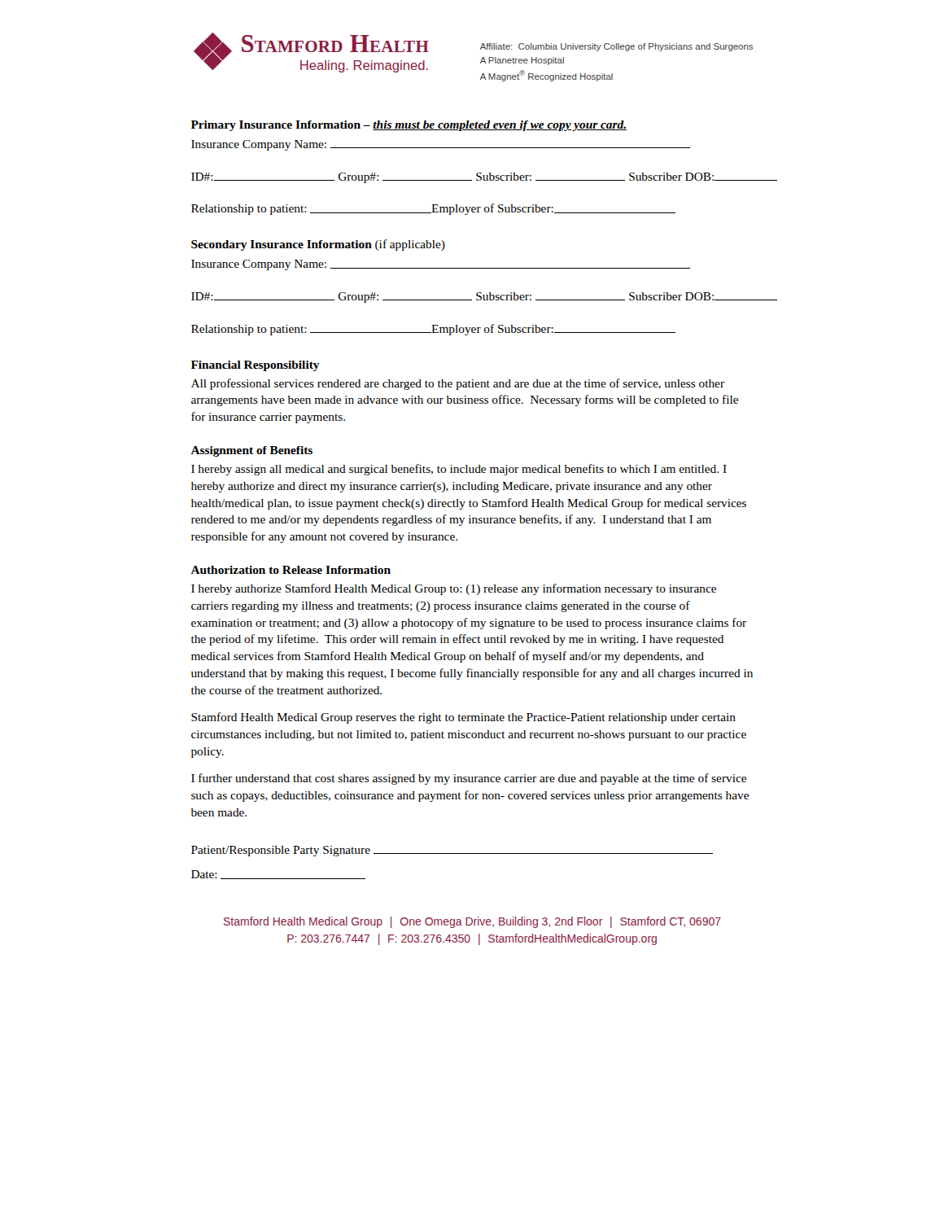❖
Stamford Health
Healing. Reimagined.
Affiliate: Columbia University College of Physicians and Surgeons
A Planetree Hospital
A Magnet® Recognized Hospital
Primary Insurance Information – this must be completed even if we copy your card.
Insurance Company Name:
ID#: Group#: Subscriber: Subscriber DOB:
Relationship to patient: Employer of Subscriber:
Secondary Insurance Information (if applicable)
Insurance Company Name:
ID#: Group#: Subscriber: Subscriber DOB:
Relationship to patient: Employer of Subscriber:
Financial Responsibility
All professional services rendered are charged to the patient and are due at the time of service, unless other arrangements have been made in advance with our business office. Necessary forms will be completed to file for insurance carrier payments.
Assignment of Benefits
I hereby assign all medical and surgical benefits, to include major medical benefits to which I am entitled. I hereby authorize and direct my insurance carrier(s), including Medicare, private insurance and any other health/medical plan, to issue payment check(s) directly to Stamford Health Medical Group for medical services rendered to me and/or my dependents regardless of my insurance benefits, if any. I understand that I am responsible for any amount not covered by insurance.
Authorization to Release Information
I hereby authorize Stamford Health Medical Group to: (1) release any information necessary to insurance carriers regarding my illness and treatments; (2) process insurance claims generated in the course of examination or treatment; and (3) allow a photocopy of my signature to be used to process insurance claims for the period of my lifetime. This order will remain in effect until revoked by me in writing. I have requested medical services from Stamford Health Medical Group on behalf of myself and/or my dependents, and understand that by making this request, I become fully financially responsible for any and all charges incurred in the course of the treatment authorized.
Stamford Health Medical Group reserves the right to terminate the Practice-Patient relationship under certain circumstances including, but not limited to, patient misconduct and recurrent no-shows pursuant to our practice policy.
I further understand that cost shares assigned by my insurance carrier are due and payable at the time of service such as copays, deductibles, coinsurance and payment for non- covered services unless prior arrangements have been made.
Patient/Responsible Party Signature
Date:
Stamford Health Medical Group | One Omega Drive, Building 3, 2nd Floor | Stamford CT, 06907
P: 203.276.7447 | F: 203.276.4350 | StamfordHealthMedicalGroup.org